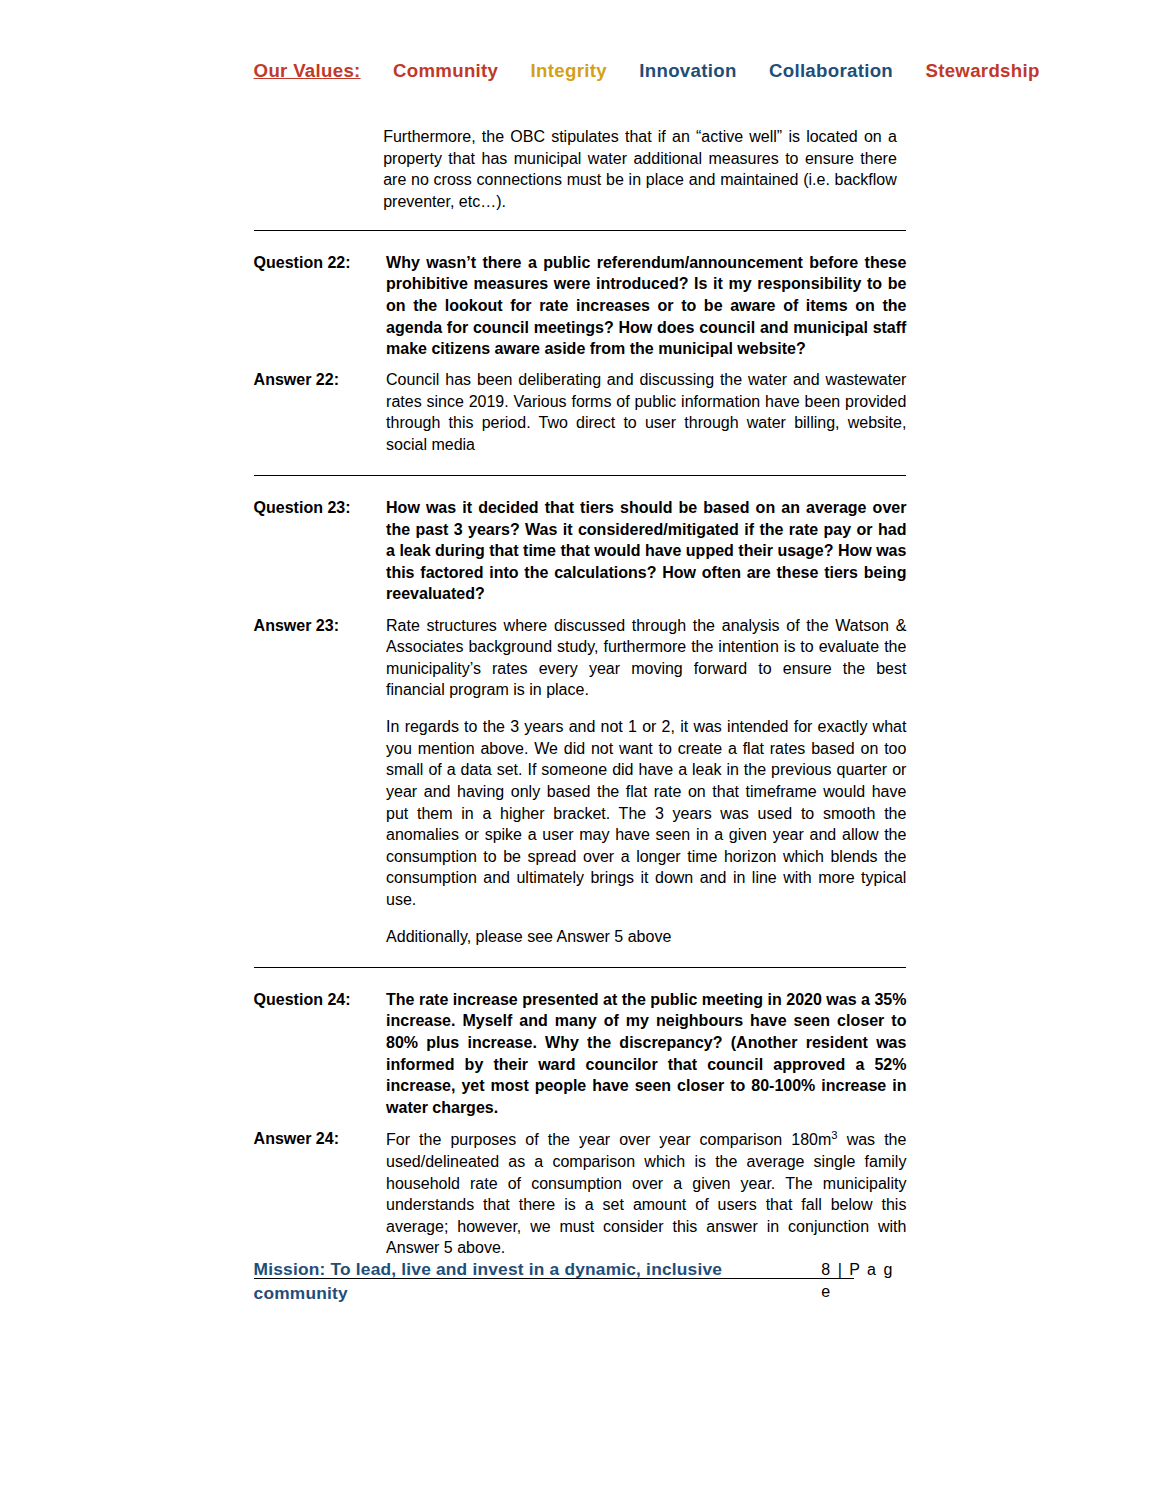Our Values: Community Integrity Innovation Collaboration Stewardship
Furthermore, the OBC stipulates that if an “active well” is located on a property that has municipal water additional measures to ensure there are no cross connections must be in place and maintained (i.e. backflow preventer, etc…).
Question 22:
Why wasn’t there a public referendum/announcement before these prohibitive measures were introduced? Is it my responsibility to be on the lookout for rate increases or to be aware of items on the agenda for council meetings? How does council and municipal staff make citizens aware aside from the municipal website?
Answer 22:
Council has been deliberating and discussing the water and wastewater rates since 2019. Various forms of public information have been provided through this period. Two direct to user through water billing, website, social media
Question 23:
How was it decided that tiers should be based on an average over the past 3 years? Was it considered/mitigated if the rate pay or had a leak during that time that would have upped their usage? How was this factored into the calculations? How often are these tiers being reevaluated?
Answer 23:
Rate structures where discussed through the analysis of the Watson & Associates background study, furthermore the intention is to evaluate the municipality’s rates every year moving forward to ensure the best financial program is in place.
In regards to the 3 years and not 1 or 2, it was intended for exactly what you mention above. We did not want to create a flat rates based on too small of a data set. If someone did have a leak in the previous quarter or year and having only based the flat rate on that timeframe would have put them in a higher bracket. The 3 years was used to smooth the anomalies or spike a user may have seen in a given year and allow the consumption to be spread over a longer time horizon which blends the consumption and ultimately brings it down and in line with more typical use.
Additionally, please see Answer 5 above
Question 24:
The rate increase presented at the public meeting in 2020 was a 35% increase. Myself and many of my neighbours have seen closer to 80% plus increase. Why the discrepancy? (Another resident was informed by their ward councilor that council approved a 52% increase, yet most people have seen closer to 80-100% increase in water charges.
Answer 24:
For the purposes of the year over year comparison 180m3 was the used/delineated as a comparison which is the average single family household rate of consumption over a given year. The municipality understands that there is a set amount of users that fall below this average; however, we must consider this answer in conjunction with Answer 5 above.
Mission: To lead, live and invest in a dynamic, inclusive community 8 | P a g e